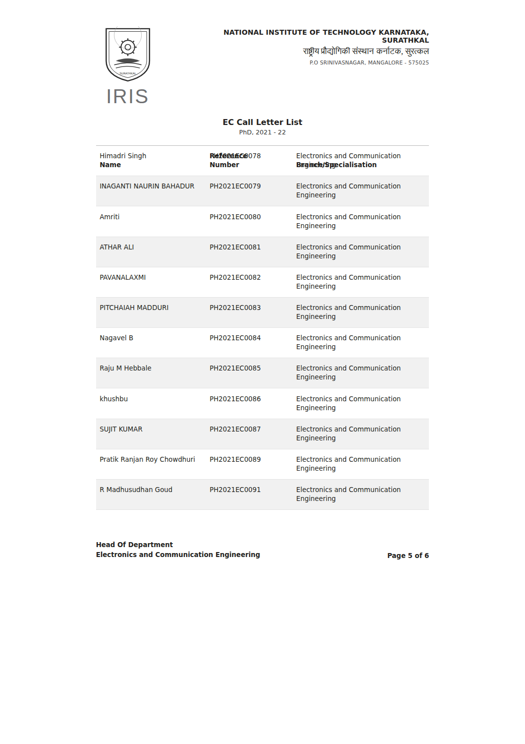SURATHKAL
IRIS
NATIONAL INSTITUTE OF TECHNOLOGY KARNATAKA, SURATHKAL
राष्ट्रीय प्रौद्योगिकी संस्थान कर्नाटक, सुरत्कल
P.O SRINIVASNAGAR, MANGALORE - 575025
EC Call Letter List
PhD, 2021 - 22
| Himadri Singh Name | PH2021EC0078 Reference Number | Electronics and Communication Engineering Branch/Specialisation |
| INAGANTI NAURIN BAHADUR | PH2021EC0079 | Electronics and Communication Engineering |
| Amriti | PH2021EC0080 | Electronics and Communication Engineering |
| ATHAR ALI | PH2021EC0081 | Electronics and Communication Engineering |
| PAVANALAXMI | PH2021EC0082 | Electronics and Communication Engineering |
| PITCHAIAH MADDURI | PH2021EC0083 | Electronics and Communication Engineering |
| Nagavel B | PH2021EC0084 | Electronics and Communication Engineering |
| Raju M Hebbale | PH2021EC0085 | Electronics and Communication Engineering |
| khushbu | PH2021EC0086 | Electronics and Communication Engineering |
| SUJIT KUMAR | PH2021EC0087 | Electronics and Communication Engineering |
| Pratik Ranjan Roy Chowdhuri | PH2021EC0089 | Electronics and Communication Engineering |
| R Madhusudhan Goud | PH2021EC0091 | Electronics and Communication Engineering |
Head Of Department
Electronics and Communication Engineering
Page 5 of 6